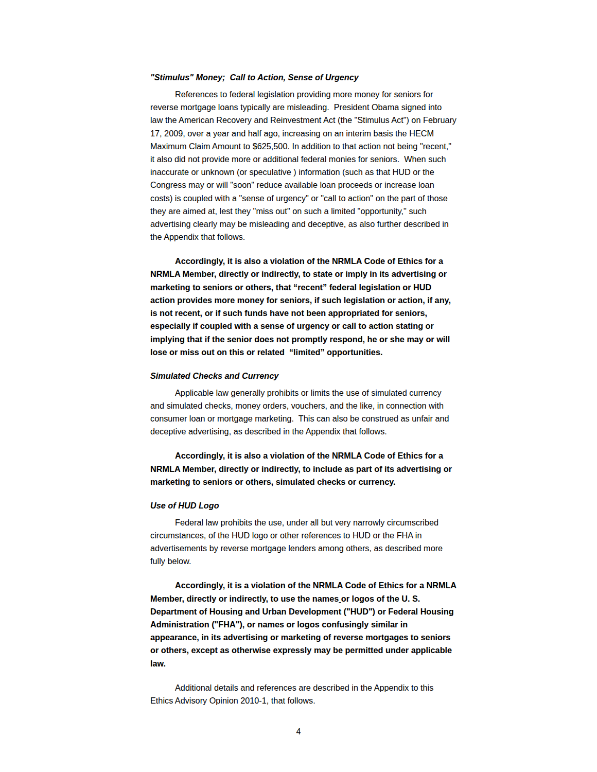"Stimulus" Money; Call to Action, Sense of Urgency
References to federal legislation providing more money for seniors for reverse mortgage loans typically are misleading. President Obama signed into law the American Recovery and Reinvestment Act (the "Stimulus Act") on February 17, 2009, over a year and half ago, increasing on an interim basis the HECM Maximum Claim Amount to $625,500. In addition to that action not being "recent," it also did not provide more or additional federal monies for seniors. When such inaccurate or unknown (or speculative ) information (such as that HUD or the Congress may or will "soon" reduce available loan proceeds or increase loan costs) is coupled with a "sense of urgency" or "call to action" on the part of those they are aimed at, lest they "miss out" on such a limited "opportunity," such advertising clearly may be misleading and deceptive, as also further described in the Appendix that follows.
Accordingly, it is also a violation of the NRMLA Code of Ethics for a NRMLA Member, directly or indirectly, to state or imply in its advertising or marketing to seniors or others, that “recent” federal legislation or HUD action provides more money for seniors, if such legislation or action, if any, is not recent, or if such funds have not been appropriated for seniors, especially if coupled with a sense of urgency or call to action stating or implying that if the senior does not promptly respond, he or she may or will lose or miss out on this or related “limited” opportunities.
Simulated Checks and Currency
Applicable law generally prohibits or limits the use of simulated currency and simulated checks, money orders, vouchers, and the like, in connection with consumer loan or mortgage marketing. This can also be construed as unfair and deceptive advertising, as described in the Appendix that follows.
Accordingly, it is also a violation of the NRMLA Code of Ethics for a NRMLA Member, directly or indirectly, to include as part of its advertising or marketing to seniors or others, simulated checks or currency.
Use of HUD Logo
Federal law prohibits the use, under all but very narrowly circumscribed circumstances, of the HUD logo or other references to HUD or the FHA in advertisements by reverse mortgage lenders among others, as described more fully below.
Accordingly, it is a violation of the NRMLA Code of Ethics for a NRMLA Member, directly or indirectly, to use the names or logos of the U. S. Department of Housing and Urban Development ("HUD") or Federal Housing Administration ("FHA"), or names or logos confusingly similar in appearance, in its advertising or marketing of reverse mortgages to seniors or others, except as otherwise expressly may be permitted under applicable law.
Additional details and references are described in the Appendix to this Ethics Advisory Opinion 2010-1, that follows.
4